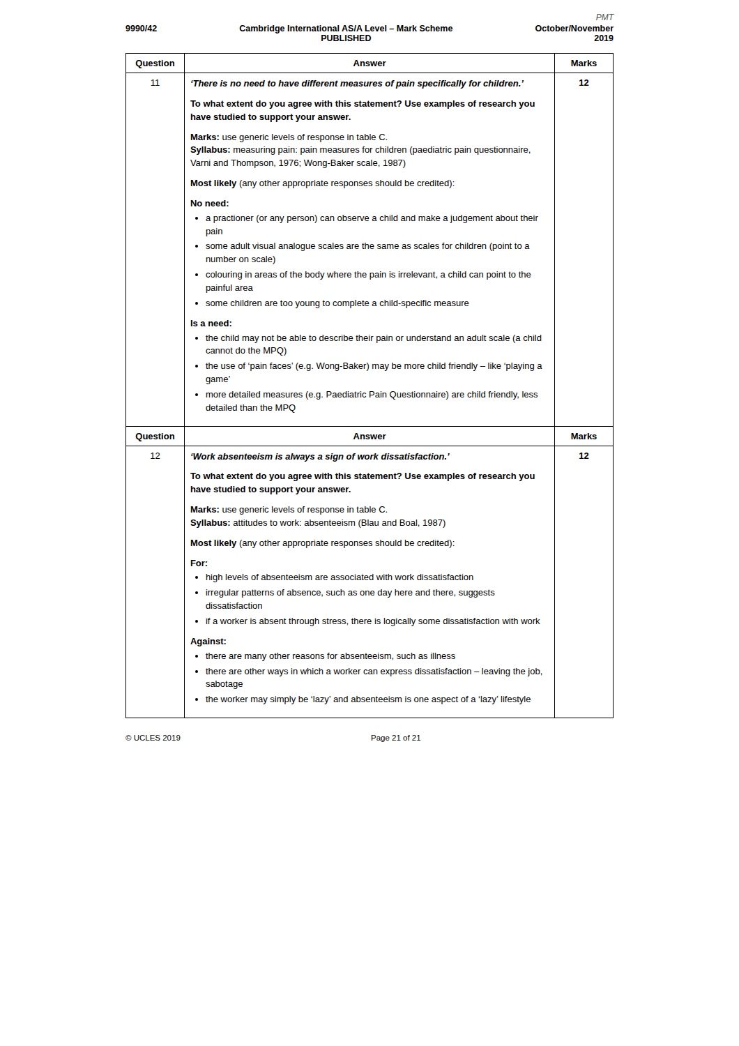PMT
9990/42
Cambridge International AS/A Level – Mark Scheme
PUBLISHED
October/November
2019
| Question | Answer | Marks |
| --- | --- | --- |
| 11 | ‘There is no need to have different measures of pain specifically for children.’ To what extent do you agree with this statement? Use examples of research you have studied to support your answer. Marks: use generic levels of response in table C. Syllabus: measuring pain: pain measures for children (paediatric pain questionnaire, Varni and Thompson, 1976; Wong-Baker scale, 1987) Most likely (any other appropriate responses should be credited): No need: a practioner (or any person) can observe a child and make a judgement about their pain some adult visual analogue scales are the same as scales for children (point to a number on scale) colouring in areas of the body where the pain is irrelevant, a child can point to the painful area some children are too young to complete a child-specific measure Is a need: the child may not be able to describe their pain or understand an adult scale (a child cannot do the MPQ) the use of ‘pain faces’ (e.g. Wong-Baker) may be more child friendly – like ‘playing a game’ more detailed measures (e.g. Paediatric Pain Questionnaire) are child friendly, less detailed than the MPQ | 12 |
| Question | Answer | Marks |
| 12 | ‘Work absenteeism is always a sign of work dissatisfaction.’ To what extent do you agree with this statement? Use examples of research you have studied to support your answer. Marks: use generic levels of response in table C. Syllabus: attitudes to work: absenteeism (Blau and Boal, 1987) Most likely (any other appropriate responses should be credited): For: high levels of absenteeism are associated with work dissatisfaction irregular patterns of absence, such as one day here and there, suggests dissatisfaction if a worker is absent through stress, there is logically some dissatisfaction with work Against: there are many other reasons for absenteeism, such as illness there are other ways in which a worker can express dissatisfaction – leaving the job, sabotage the worker may simply be ‘lazy’ and absenteeism is one aspect of a ‘lazy’ lifestyle | 12 |
© UCLES 2019
Page 21 of 21